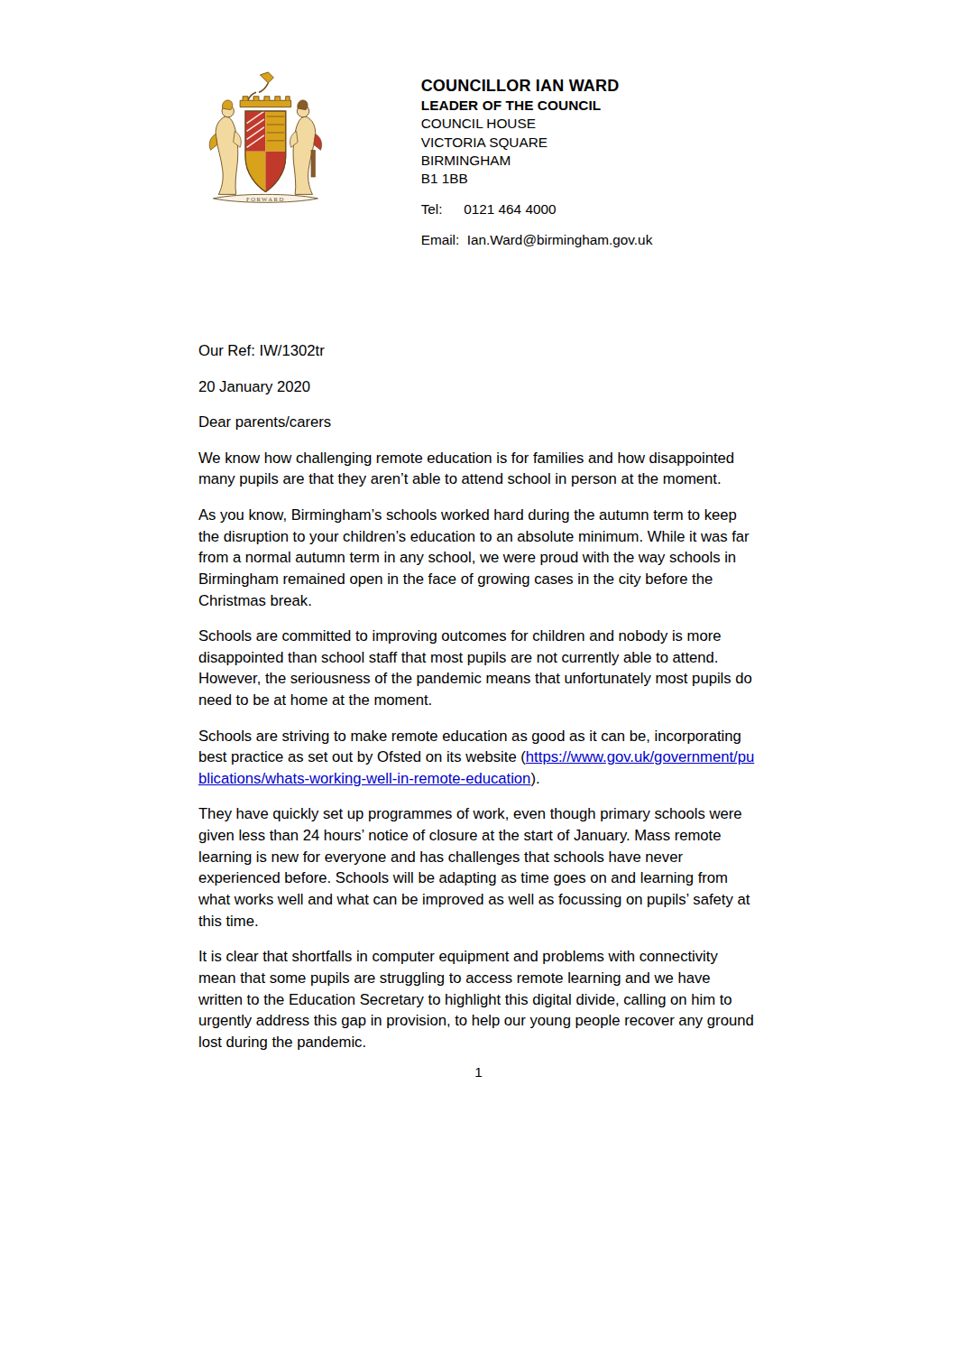FORWARD
COUNCILLOR IAN WARD
LEADER OF THE COUNCIL
COUNCIL HOUSE
VICTORIA SQUARE
BIRMINGHAM
B1 1BB
Tel: 0121 464 4000
Email: Ian.Ward@birmingham.gov.uk
Our Ref: IW/1302tr
20 January 2020
Dear parents/carers
We know how challenging remote education is for families and how disappointed many pupils are that they aren’t able to attend school in person at the moment.
As you know, Birmingham’s schools worked hard during the autumn term to keep the disruption to your children’s education to an absolute minimum. While it was far from a normal autumn term in any school, we were proud with the way schools in Birmingham remained open in the face of growing cases in the city before the Christmas break.
Schools are committed to improving outcomes for children and nobody is more disappointed than school staff that most pupils are not currently able to attend. However, the seriousness of the pandemic means that unfortunately most pupils do need to be at home at the moment.
Schools are striving to make remote education as good as it can be, incorporating best practice as set out by Ofsted on its website (https://www.gov.uk/government/publications/whats-working-well-in-remote-education).
They have quickly set up programmes of work, even though primary schools were given less than 24 hours’ notice of closure at the start of January. Mass remote learning is new for everyone and has challenges that schools have never experienced before. Schools will be adapting as time goes on and learning from what works well and what can be improved as well as focussing on pupils’ safety at this time.
It is clear that shortfalls in computer equipment and problems with connectivity mean that some pupils are struggling to access remote learning and we have written to the Education Secretary to highlight this digital divide, calling on him to urgently address this gap in provision, to help our young people recover any ground lost during the pandemic.
1